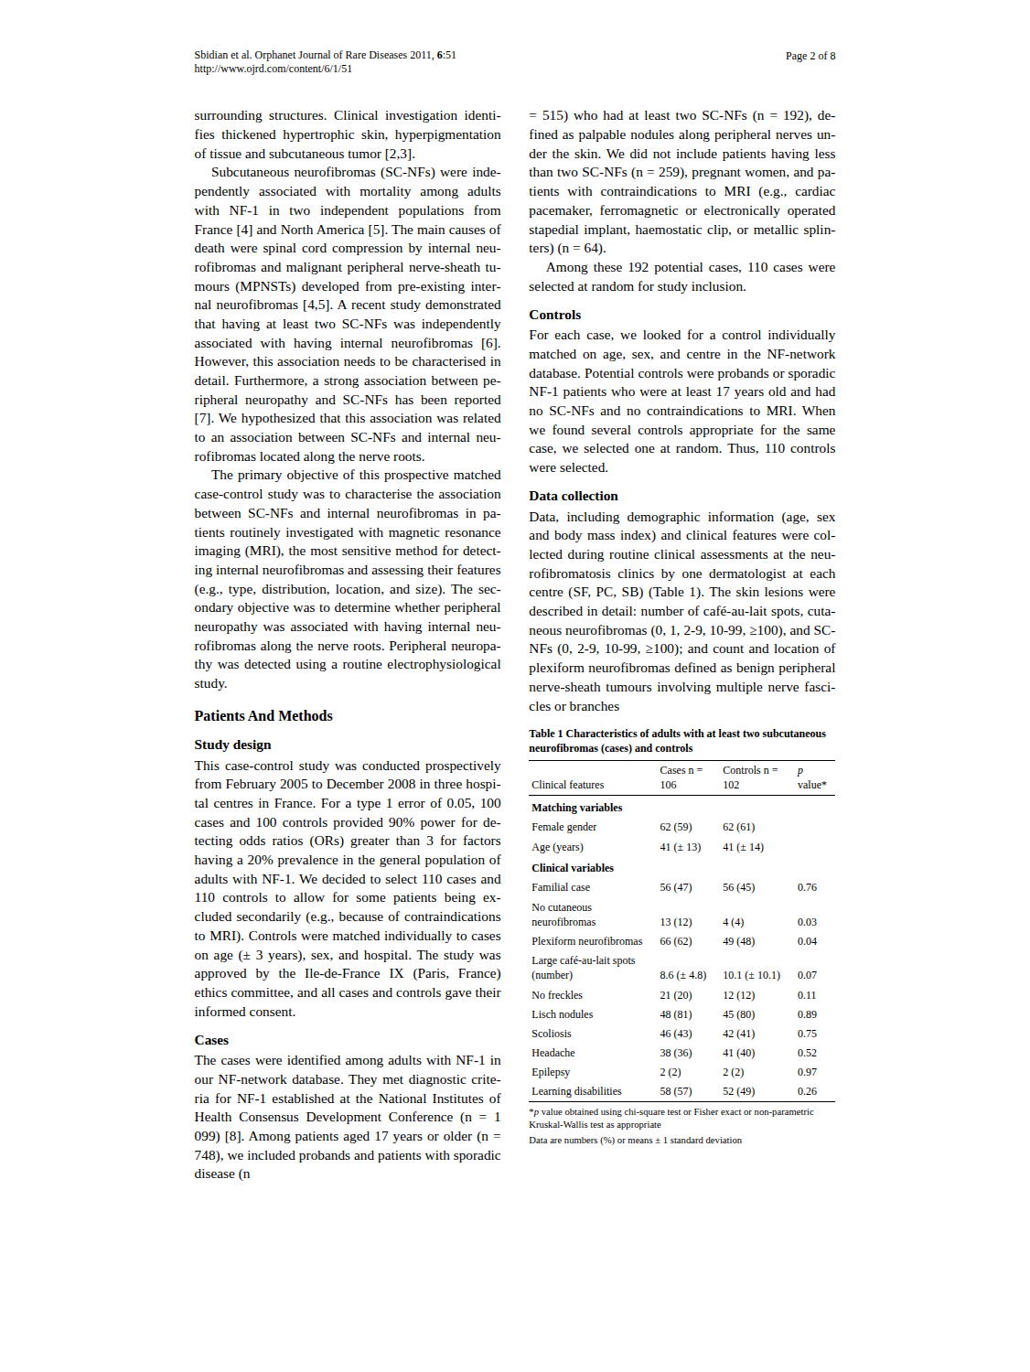Sbidian et al. Orphanet Journal of Rare Diseases 2011, 6:51
http://www.ojrd.com/content/6/1/51
Page 2 of 8
surrounding structures. Clinical investigation identifies thickened hypertrophic skin, hyperpigmentation of tissue and subcutaneous tumor [2,3].
Subcutaneous neurofibromas (SC-NFs) were independently associated with mortality among adults with NF-1 in two independent populations from France [4] and North America [5]. The main causes of death were spinal cord compression by internal neurofibromas and malignant peripheral nerve-sheath tumours (MPNSTs) developed from pre-existing internal neurofibromas [4,5]. A recent study demonstrated that having at least two SC-NFs was independently associated with having internal neurofibromas [6]. However, this association needs to be characterised in detail. Furthermore, a strong association between peripheral neuropathy and SC-NFs has been reported [7]. We hypothesized that this association was related to an association between SC-NFs and internal neurofibromas located along the nerve roots.
The primary objective of this prospective matched case-control study was to characterise the association between SC-NFs and internal neurofibromas in patients routinely investigated with magnetic resonance imaging (MRI), the most sensitive method for detecting internal neurofibromas and assessing their features (e.g., type, distribution, location, and size). The secondary objective was to determine whether peripheral neuropathy was associated with having internal neurofibromas along the nerve roots. Peripheral neuropathy was detected using a routine electrophysiological study.
Patients And Methods
Study design
This case-control study was conducted prospectively from February 2005 to December 2008 in three hospital centres in France. For a type 1 error of 0.05, 100 cases and 100 controls provided 90% power for detecting odds ratios (ORs) greater than 3 for factors having a 20% prevalence in the general population of adults with NF-1. We decided to select 110 cases and 110 controls to allow for some patients being excluded secondarily (e.g., because of contraindications to MRI). Controls were matched individually to cases on age (± 3 years), sex, and hospital. The study was approved by the Ile-de-France IX (Paris, France) ethics committee, and all cases and controls gave their informed consent.
Cases
The cases were identified among adults with NF-1 in our NF-network database. They met diagnostic criteria for NF-1 established at the National Institutes of Health Consensus Development Conference (n = 1 099) [8]. Among patients aged 17 years or older (n = 748), we included probands and patients with sporadic disease (n
= 515) who had at least two SC-NFs (n = 192), defined as palpable nodules along peripheral nerves under the skin. We did not include patients having less than two SC-NFs (n = 259), pregnant women, and patients with contraindications to MRI (e.g., cardiac pacemaker, ferromagnetic or electronically operated stapedial implant, haemostatic clip, or metallic splinters) (n = 64).
Among these 192 potential cases, 110 cases were selected at random for study inclusion.
Controls
For each case, we looked for a control individually matched on age, sex, and centre in the NF-network database. Potential controls were probands or sporadic NF-1 patients who were at least 17 years old and had no SC-NFs and no contraindications to MRI. When we found several controls appropriate for the same case, we selected one at random. Thus, 110 controls were selected.
Data collection
Data, including demographic information (age, sex and body mass index) and clinical features were collected during routine clinical assessments at the neurofibromatosis clinics by one dermatologist at each centre (SF, PC, SB) (Table 1). The skin lesions were described in detail: number of café-au-lait spots, cutaneous neurofibromas (0, 1, 2-9, 10-99, ≥100), and SC-NFs (0, 2-9, 10-99, ≥100); and count and location of plexiform neurofibromas defined as benign peripheral nerve-sheath tumours involving multiple nerve fascicles or branches
Table 1 Characteristics of adults with at least two subcutaneous neurofibromas (cases) and controls
| Clinical features | Cases n = 106 | Controls n = 102 | p value* |
| --- | --- | --- | --- |
| Matching variables |
| Female gender | 62 (59) | 62 (61) | |
| Age (years) | 41 (± 13) | 41 (± 14) | |
| Clinical variables |
| Familial case | 56 (47) | 56 (45) | 0.76 |
| No cutaneous neurofibromas | 13 (12) | 4 (4) | 0.03 |
| Plexiform neurofibromas | 66 (62) | 49 (48) | 0.04 |
| Large café-au-lait spots (number) | 8.6 (± 4.8) | 10.1 (± 10.1) | 0.07 |
| No freckles | 21 (20) | 12 (12) | 0.11 |
| Lisch nodules | 48 (81) | 45 (80) | 0.89 |
| Scoliosis | 46 (43) | 42 (41) | 0.75 |
| Headache | 38 (36) | 41 (40) | 0.52 |
| Epilepsy | 2 (2) | 2 (2) | 0.97 |
| Learning disabilities | 58 (57) | 52 (49) | 0.26 |
*p value obtained using chi-square test or Fisher exact or non-parametric Kruskal-Wallis test as appropriate
Data are numbers (%) or means ± 1 standard deviation